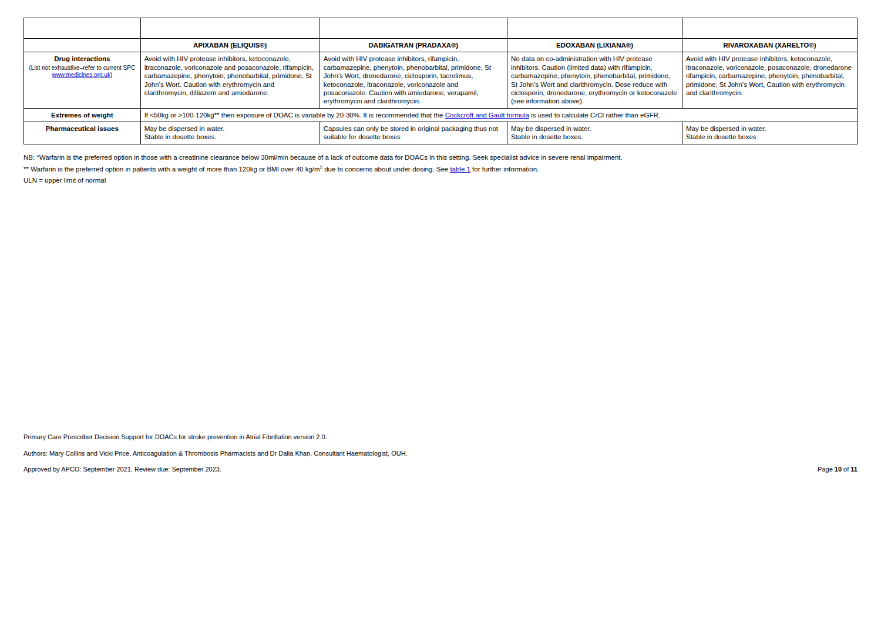| | APIXABAN (ELIQUIS®) | DABIGATRAN (PRADAXA®) | EDOXABAN (LIXIANA®) | RIVAROXABAN (XARELTO®) |
| Drug interactions (List not exhaustive–refer to current SPC www.medicines.org.uk ) | Avoid with HIV protease inhibitors, ketoconazole, itraconazole, voriconazole and posaconazole, rifampicin, carbamazepine, phenytoin, phenobarbital, primidone, St John’s Wort. Caution with erythromycin and clarithromycin, diltiazem and amiodarone. | Avoid with HIV protease inhibitors, rifampicin, carbamazepine, phenytoin, phenobarbital, primidone, St John’s Wort, dronedarone, ciclosporin, tacrolimus, ketoconazole, itraconazole, voriconazole and posaconazole. Caution with amiodarone, verapamil, erythromycin and clarithromycin. | No data on co-administration with HIV protease inhibitors. Caution (limited data) with rifampicin, carbamazepine, phenytoin, phenobarbital, primidone, St John’s Wort and clarithromycin. Dose reduce with ciclosporin, dronedarone, erythromycin or ketoconazole (see information above). | Avoid with HIV protease inhibitors, ketoconazole, itraconazole, voriconazole, posaconazole, dronedarone rifampicin, carbamazepine, phenytoin, phenobarbital, primidone, St John’s Wort, Caution with erythromycin and clarithromycin. |
| Extremes of weight | If <50kg or >100-120kg** then exposure of DOAC is variable by 20-30%. It is recommended that the Cockcroft and Gault formula is used to calculate CrCl rather than eGFR. |
| Pharmaceutical issues | May be dispersed in water. Stable in dosette boxes. | Capsules can only be stored in original packaging thus not suitable for dosette boxes | May be dispersed in water. Stable in dosette boxes. | May be dispersed in water. Stable in dosette boxes |
NB: *Warfarin is the preferred option in those with a creatinine clearance below 30ml/min because of a lack of outcome data for DOACs in this setting. Seek specialist advice in severe renal impairment.
** Warfarin is the preferred option in patients with a weight of more than 120kg or BMI over 40 kg/m2 due to concerns about under-dosing. See table 1 for further information.
ULN = upper limit of normal
Primary Care Prescriber Decision Support for DOACs for stroke prevention in Atrial Fibrillation version 2.0.
Authors: Mary Collins and Vicki Price, Anticoagulation & Thrombosis Pharmacists and Dr Dalia Khan, Consultant Haematologist, OUH.
Approved by APCO: September 2021. Review due: September 2023. Page 10 of 11